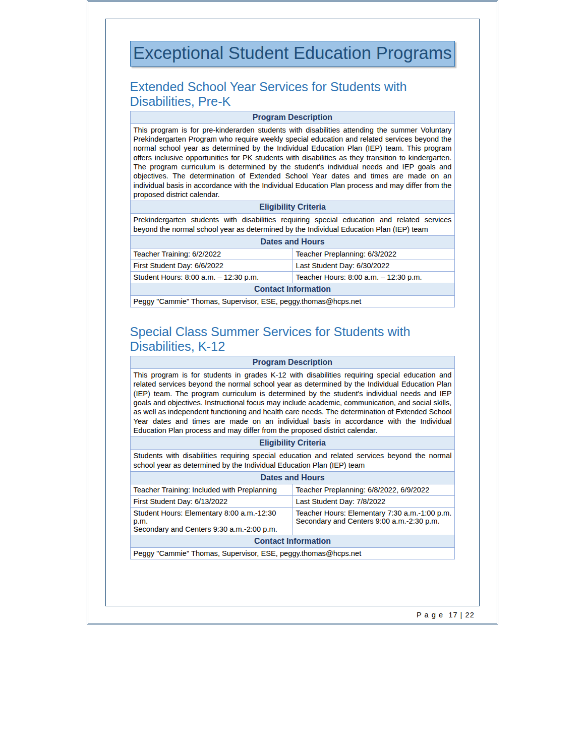Exceptional Student Education Programs
Extended School Year Services for Students with Disabilities, Pre-K
| Program Description |
| --- |
| This program is for pre-kinderarden students with disabilities attending the summer Voluntary Prekindergarten Program who require weekly special education and related services beyond the normal school year as determined by the Individual Education Plan (IEP) team. This program offers inclusive opportunities for PK students with disabilities as they transition to kindergarten. The program curriculum is determined by the student's individual needs and IEP goals and objectives. The determination of Extended School Year dates and times are made on an individual basis in accordance with the Individual Education Plan process and may differ from the proposed district calendar. |
| Eligibility Criteria |
| Prekindergarten students with disabilities requiring special education and related services beyond the normal school year as determined by the Individual Education Plan (IEP) team |
| Dates and Hours |
| Teacher Training: 6/2/2022 | Teacher Preplanning: 6/3/2022 |
| First Student Day: 6/6/2022 | Last Student Day: 6/30/2022 |
| Student Hours: 8:00 a.m. – 12:30 p.m. | Teacher Hours: 8:00 a.m. – 12:30 p.m. |
| Contact Information |
| Peggy "Cammie" Thomas, Supervisor, ESE, peggy.thomas@hcps.net |
Special Class Summer Services for Students with Disabilities, K-12
| Program Description |
| --- |
| This program is for students in grades K-12 with disabilities requiring special education and related services beyond the normal school year as determined by the Individual Education Plan (IEP) team. The program curriculum is determined by the student's individual needs and IEP goals and objectives. Instructional focus may include academic, communication, and social skills, as well as independent functioning and health care needs. The determination of Extended School Year dates and times are made on an individual basis in accordance with the Individual Education Plan process and may differ from the proposed district calendar. |
| Eligibility Criteria |
| Students with disabilities requiring special education and related services beyond the normal school year as determined by the Individual Education Plan (IEP) team |
| Dates and Hours |
| Teacher Training: Included with Preplanning | Teacher Preplanning: 6/8/2022, 6/9/2022 |
| First Student Day: 6/13/2022 | Last Student Day: 7/8/2022 |
| Student Hours: Elementary 8:00 a.m.-12:30 p.m. Secondary and Centers 9:30 a.m.-2:00 p.m. | Teacher Hours: Elementary 7:30 a.m.-1:00 p.m. Secondary and Centers 9:00 a.m.-2:30 p.m. |
| Contact Information |
| Peggy "Cammie" Thomas, Supervisor, ESE, peggy.thomas@hcps.net |
P a g e 17 | 22